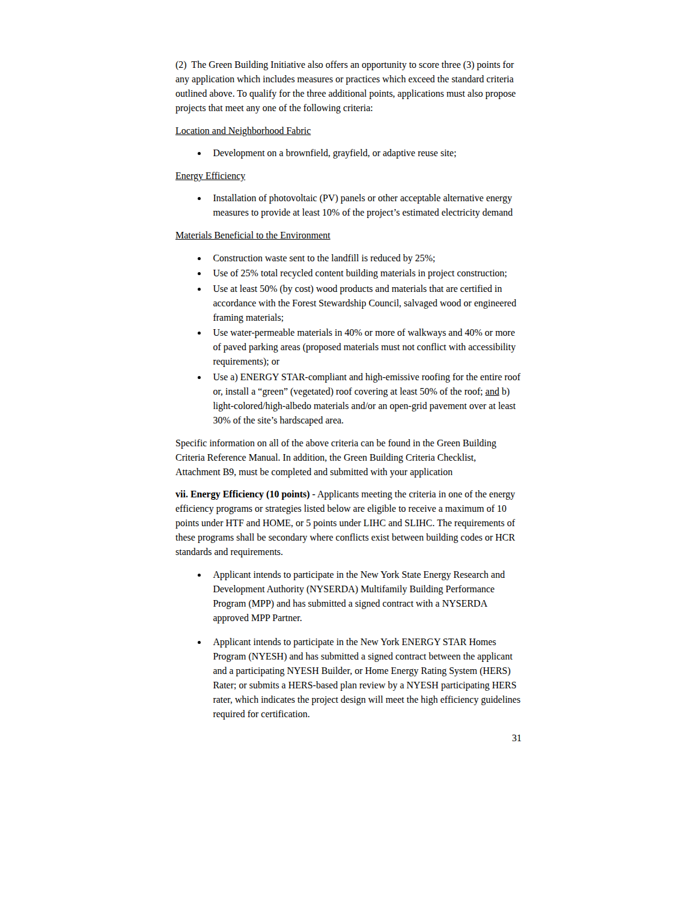(2) The Green Building Initiative also offers an opportunity to score three (3) points for any application which includes measures or practices which exceed the standard criteria outlined above. To qualify for the three additional points, applications must also propose projects that meet any one of the following criteria:
Location and Neighborhood Fabric
Development on a brownfield, grayfield, or adaptive reuse site;
Energy Efficiency
Installation of photovoltaic (PV) panels or other acceptable alternative energy measures to provide at least 10% of the project’s estimated electricity demand
Materials Beneficial to the Environment
Construction waste sent to the landfill is reduced by 25%;
Use of 25% total recycled content building materials in project construction;
Use at least 50% (by cost) wood products and materials that are certified in accordance with the Forest Stewardship Council, salvaged wood or engineered framing materials;
Use water-permeable materials in 40% or more of walkways and 40% or more of paved parking areas (proposed materials must not conflict with accessibility requirements); or
Use a) ENERGY STAR-compliant and high-emissive roofing for the entire roof or, install a “green” (vegetated) roof covering at least 50% of the roof; and b) light-colored/high-albedo materials and/or an open-grid pavement over at least 30% of the site’s hardscaped area.
Specific information on all of the above criteria can be found in the Green Building Criteria Reference Manual. In addition, the Green Building Criteria Checklist, Attachment B9, must be completed and submitted with your application
vii. Energy Efficiency (10 points) - Applicants meeting the criteria in one of the energy efficiency programs or strategies listed below are eligible to receive a maximum of 10 points under HTF and HOME, or 5 points under LIHC and SLIHC. The requirements of these programs shall be secondary where conflicts exist between building codes or HCR standards and requirements.
Applicant intends to participate in the New York State Energy Research and Development Authority (NYSERDA) Multifamily Building Performance Program (MPP) and has submitted a signed contract with a NYSERDA approved MPP Partner.
Applicant intends to participate in the New York ENERGY STAR Homes Program (NYESH) and has submitted a signed contract between the applicant and a participating NYESH Builder, or Home Energy Rating System (HERS) Rater; or submits a HERS-based plan review by a NYESH participating HERS rater, which indicates the project design will meet the high efficiency guidelines required for certification.
31